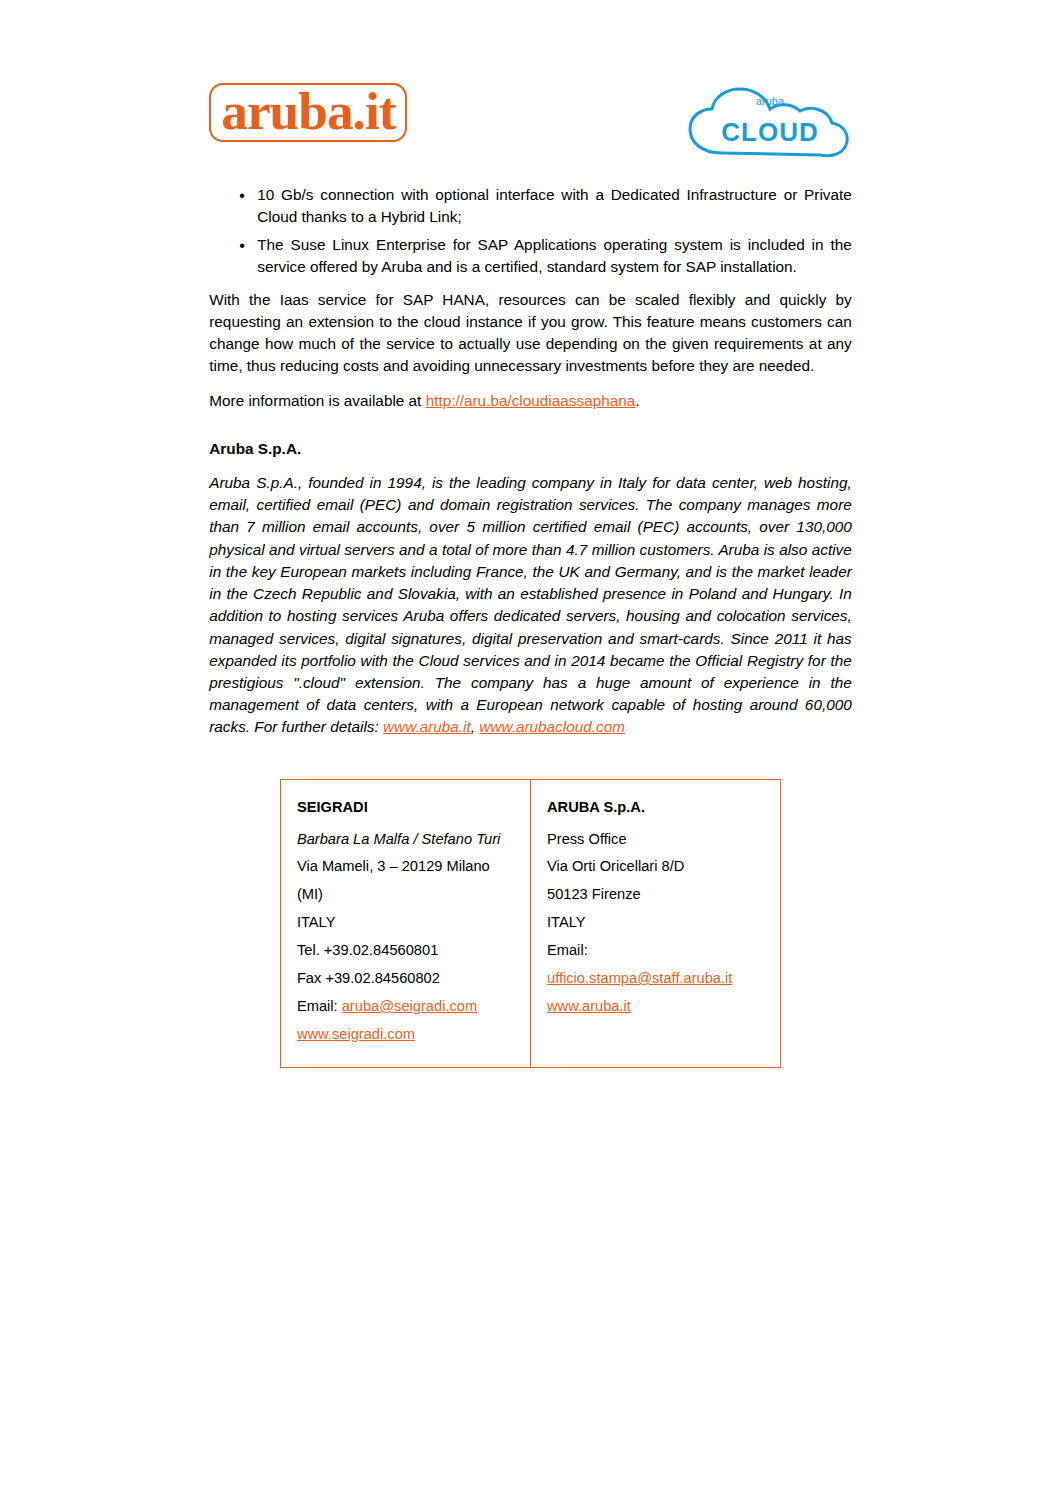aruba.it
aruba CLOUD
10 Gb/s connection with optional interface with a Dedicated Infrastructure or Private Cloud thanks to a Hybrid Link;
The Suse Linux Enterprise for SAP Applications operating system is included in the service offered by Aruba and is a certified, standard system for SAP installation.
With the Iaas service for SAP HANA, resources can be scaled flexibly and quickly by requesting an extension to the cloud instance if you grow. This feature means customers can change how much of the service to actually use depending on the given requirements at any time, thus reducing costs and avoiding unnecessary investments before they are needed.
More information is available at http://aru.ba/cloudiaassaphana.
Aruba S.p.A.
Aruba S.p.A., founded in 1994, is the leading company in Italy for data center, web hosting, email, certified email (PEC) and domain registration services. The company manages more than 7 million email accounts, over 5 million certified email (PEC) accounts, over 130,000 physical and virtual servers and a total of more than 4.7 million customers. Aruba is also active in the key European markets including France, the UK and Germany, and is the market leader in the Czech Republic and Slovakia, with an established presence in Poland and Hungary. In addition to hosting services Aruba offers dedicated servers, housing and colocation services, managed services, digital signatures, digital preservation and smart-cards. Since 2011 it has expanded its portfolio with the Cloud services and in 2014 became the Official Registry for the prestigious ".cloud" extension. The company has a huge amount of experience in the management of data centers, with a European network capable of hosting around 60,000 racks. For further details: www.aruba.it, www.arubacloud.com
| SEIGRADI Barbara La Malfa / Stefano Turi Via Mameli, 3 – 20129 Milano (MI) ITALY Tel. +39.02.84560801 Fax +39.02.84560802 Email: aruba@seigradi.com www.seigradi.com | ARUBA S.p.A. Press Office Via Orti Oricellari 8/D 50123 Firenze ITALY Email: ufficio.stampa@staff.aruba.it www.aruba.it |